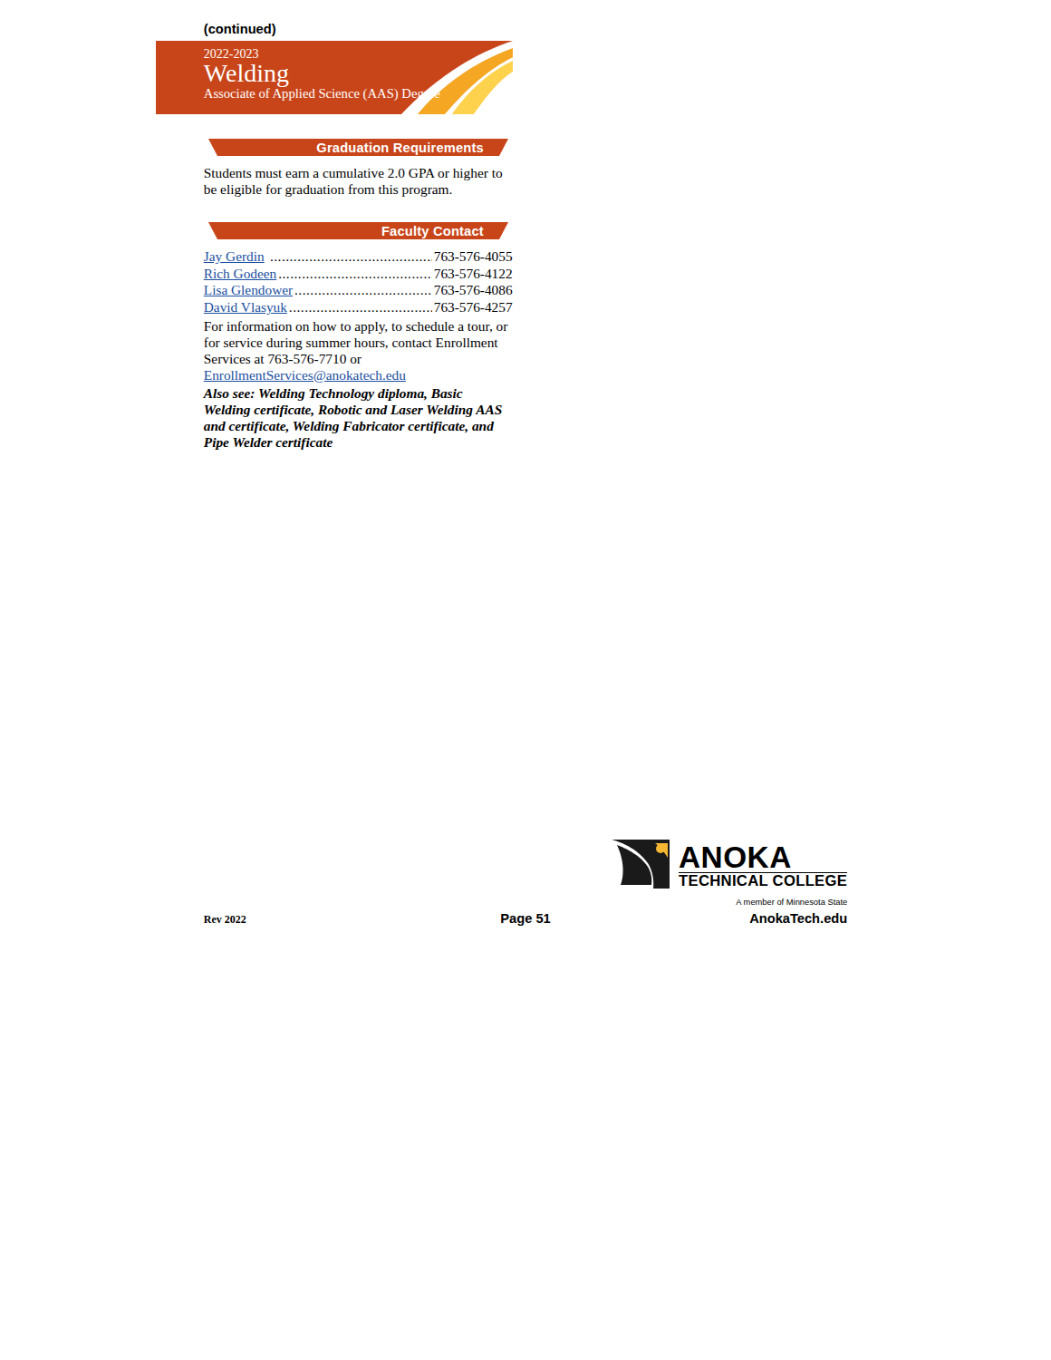(continued)
2022-2023
Welding
Associate of Applied Science (AAS) Degree
Graduation Requirements
Students must earn a cumulative 2.0 GPA or higher to be eligible for graduation from this program.
Faculty Contact
Jay Gerdin ................................................................. 763-576-4055
Rich Godeen ............................................................. 763-576-4122
Lisa Glendower ......................................................... 763-576-4086
David Vlasyuk ........................................................... 763-576-4257
For information on how to apply, to schedule a tour, or for service during summer hours, contact Enrollment Services at 763-576-7710 or EnrollmentServices@anokatech.edu
Also see: Welding Technology diploma, Basic Welding certificate, Robotic and Laser Welding AAS and certificate, Welding Fabricator certificate, and Pipe Welder certificate
ANOKA
TECHNICAL COLLEGE
A member of Minnesota State
Rev 2022 Page 51 AnokaTech.edu